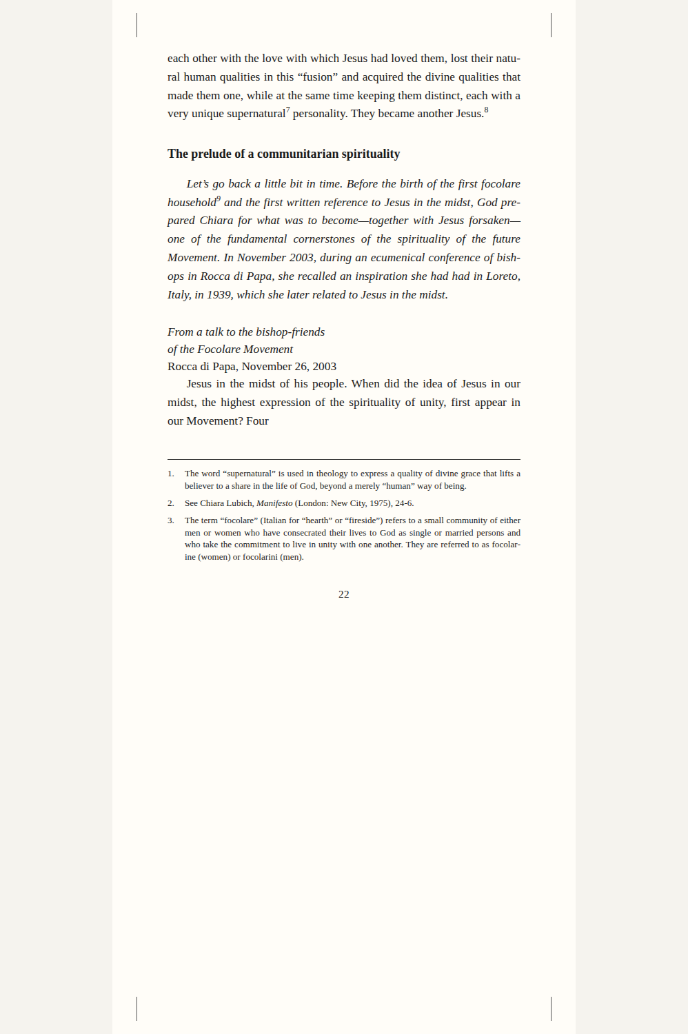each other with the love with which Jesus had loved them, lost their natural human qualities in this “fusion” and acquired the divine qualities that made them one, while at the same time keeping them distinct, each with a very unique supernatural7 personality. They became another Jesus.8
The prelude of a communitarian spirituality
Let’s go back a little bit in time. Before the birth of the first focolare household9 and the first written reference to Jesus in the midst, God prepared Chiara for what was to become—together with Jesus forsaken—one of the fundamental cornerstones of the spirituality of the future Movement. In November 2003, during an ecumenical conference of bishops in Rocca di Papa, she recalled an inspiration she had had in Loreto, Italy, in 1939, which she later related to Jesus in the midst.
From a talk to the bishop-friends
of the Focolare Movement
Rocca di Papa, November 26, 2003
Jesus in the midst of his people. When did the idea of Jesus in our midst, the highest expression of the spirituality of unity, first appear in our Movement? Four
The word “supernatural” is used in theology to express a quality of divine grace that lifts a believer to a share in the life of God, beyond a merely “human” way of being.
See Chiara Lubich, Manifesto (London: New City, 1975), 24-6.
The term “focolare” (Italian for “hearth” or “fireside”) refers to a small community of either men or women who have consecrated their lives to God as single or married persons and who take the commitment to live in unity with one another. They are referred to as focolarine (women) or focolarini (men).
22